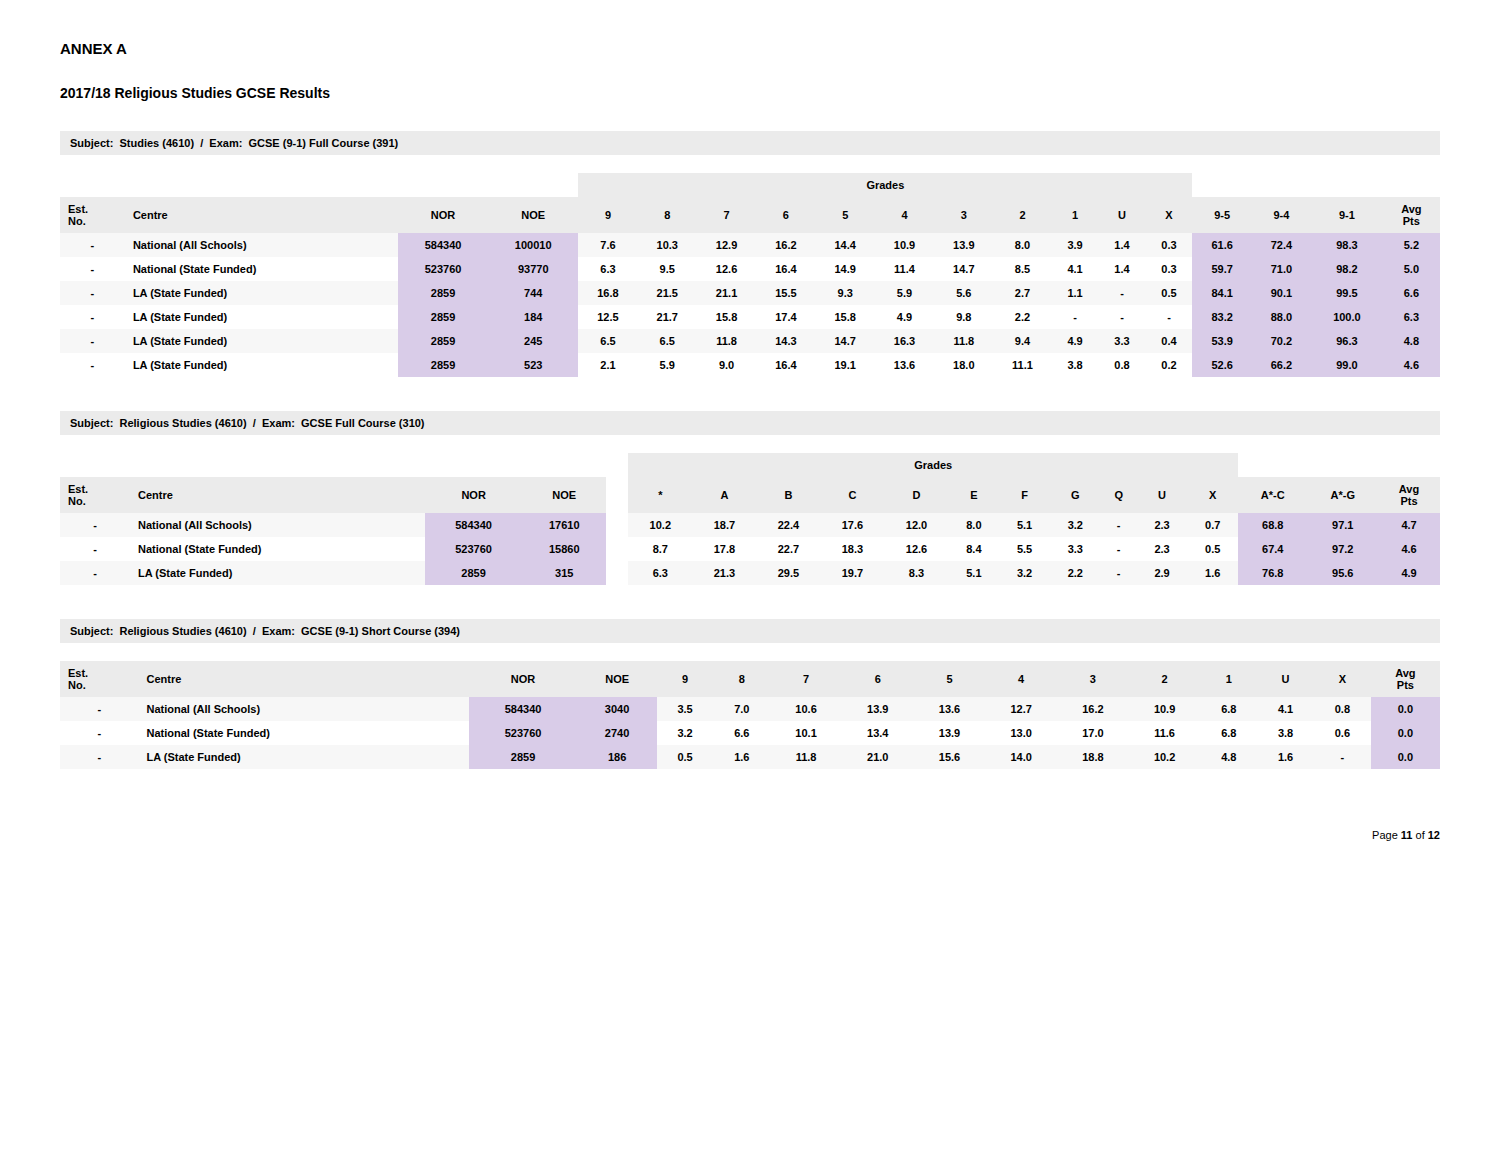ANNEX A
2017/18 Religious Studies GCSE Results
Subject: Studies (4610) / Exam: GCSE (9-1) Full Course (391)
| | Grades | |
| --- | --- | --- |
| Est. No. | Centre | NOR | NOE | 9 | 8 | 7 | 6 | 5 | 4 | 3 | 2 | 1 | U | X | 9-5 | 9-4 | 9-1 | Avg Pts |
| - | National (All Schools) | 584340 | 100010 | 7.6 | 10.3 | 12.9 | 16.2 | 14.4 | 10.9 | 13.9 | 8.0 | 3.9 | 1.4 | 0.3 | 61.6 | 72.4 | 98.3 | 5.2 |
| - | National (State Funded) | 523760 | 93770 | 6.3 | 9.5 | 12.6 | 16.4 | 14.9 | 11.4 | 14.7 | 8.5 | 4.1 | 1.4 | 0.3 | 59.7 | 71.0 | 98.2 | 5.0 |
| - | LA (State Funded) | 2859 | 744 | 16.8 | 21.5 | 21.1 | 15.5 | 9.3 | 5.9 | 5.6 | 2.7 | 1.1 | - | 0.5 | 84.1 | 90.1 | 99.5 | 6.6 |
| - | LA (State Funded) | 2859 | 184 | 12.5 | 21.7 | 15.8 | 17.4 | 15.8 | 4.9 | 9.8 | 2.2 | - | - | - | 83.2 | 88.0 | 100.0 | 6.3 |
| - | LA (State Funded) | 2859 | 245 | 6.5 | 6.5 | 11.8 | 14.3 | 14.7 | 16.3 | 11.8 | 9.4 | 4.9 | 3.3 | 0.4 | 53.9 | 70.2 | 96.3 | 4.8 |
| - | LA (State Funded) | 2859 | 523 | 2.1 | 5.9 | 9.0 | 16.4 | 19.1 | 13.6 | 18.0 | 11.1 | 3.8 | 0.8 | 0.2 | 52.6 | 66.2 | 99.0 | 4.6 |
Subject: Religious Studies (4610) / Exam: GCSE Full Course (310)
| | Grades | |
| --- | --- | --- |
| Est. No. | Centre | NOR | NOE | | * | A | B | C | D | E | F | G | Q | U | X | A*-C | A*-G | Avg Pts |
| - | National (All Schools) | 584340 | 17610 | | 10.2 | 18.7 | 22.4 | 17.6 | 12.0 | 8.0 | 5.1 | 3.2 | - | 2.3 | 0.7 | 68.8 | 97.1 | 4.7 |
| - | National (State Funded) | 523760 | 15860 | | 8.7 | 17.8 | 22.7 | 18.3 | 12.6 | 8.4 | 5.5 | 3.3 | - | 2.3 | 0.5 | 67.4 | 97.2 | 4.6 |
| - | LA (State Funded) | 2859 | 315 | | 6.3 | 21.3 | 29.5 | 19.7 | 8.3 | 5.1 | 3.2 | 2.2 | - | 2.9 | 1.6 | 76.8 | 95.6 | 4.9 |
Subject: Religious Studies (4610) / Exam: GCSE (9-1) Short Course (394)
| Est. No. | Centre | NOR | NOE | 9 | 8 | 7 | 6 | 5 | 4 | 3 | 2 | 1 | U | X | Avg Pts |
| --- | --- | --- | --- | --- | --- | --- | --- | --- | --- | --- | --- | --- | --- | --- | --- |
| - | National (All Schools) | 584340 | 3040 | 3.5 | 7.0 | 10.6 | 13.9 | 13.6 | 12.7 | 16.2 | 10.9 | 6.8 | 4.1 | 0.8 | 0.0 |
| - | National (State Funded) | 523760 | 2740 | 3.2 | 6.6 | 10.1 | 13.4 | 13.9 | 13.0 | 17.0 | 11.6 | 6.8 | 3.8 | 0.6 | 0.0 |
| - | LA (State Funded) | 2859 | 186 | 0.5 | 1.6 | 11.8 | 21.0 | 15.6 | 14.0 | 18.8 | 10.2 | 4.8 | 1.6 | - | 0.0 |
Page 11 of 12